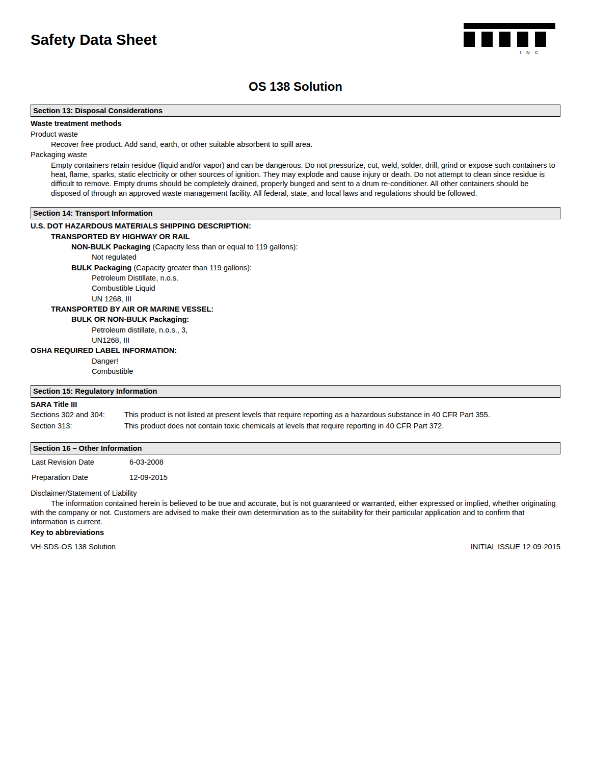Safety Data Sheet
I N C
OS 138 Solution
Section 13: Disposal Considerations
Waste treatment methods
Product waste
Recover free product. Add sand, earth, or other suitable absorbent to spill area.
Packaging waste
Empty containers retain residue (liquid and/or vapor) and can be dangerous. Do not pressurize, cut, weld, solder, drill, grind or expose such containers to heat, flame, sparks, static electricity or other sources of ignition. They may explode and cause injury or death. Do not attempt to clean since residue is difficult to remove. Empty drums should be completely drained, properly bunged and sent to a drum re-conditioner. All other containers should be disposed of through an approved waste management facility. All federal, state, and local laws and regulations should be followed.
Section 14: Transport Information
U.S. DOT HAZARDOUS MATERIALS SHIPPING DESCRIPTION:
TRANSPORTED BY HIGHWAY OR RAIL
NON-BULK Packaging (Capacity less than or equal to 119 gallons):
Not regulated
BULK Packaging (Capacity greater than 119 gallons):
Petroleum Distillate, n.o.s.
Combustible Liquid
UN 1268, III
TRANSPORTED BY AIR OR MARINE VESSEL:
BULK OR NON-BULK Packaging:
Petroleum distillate, n.o.s., 3,
UN1268, III
OSHA REQUIRED LABEL INFORMATION:
Danger!
Combustible
Section 15: Regulatory Information
SARA Title III
| Sections 302 and 304: | This product is not listed at present levels that require reporting as a hazardous substance in 40 CFR Part 355. |
| Section 313: | This product does not contain toxic chemicals at levels that require reporting in 40 CFR Part 372. |
Section 16 – Other Information
| Last Revision Date | 6-03-2008 |
| Preparation Date | 12-09-2015 |
Disclaimer/Statement of Liability
The information contained herein is believed to be true and accurate, but is not guaranteed or warranted, either expressed or implied, whether originating with the company or not. Customers are advised to make their own determination as to the suitability for their particular application and to confirm that information is current.
Key to abbreviations
VH-SDS-OS 138 Solution INITIAL ISSUE 12-09-2015